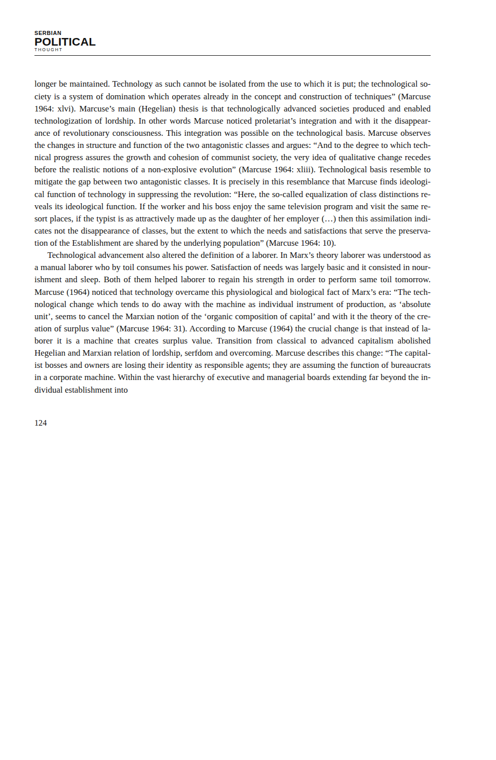Serbian
Political
Thought
longer be maintained. Technology as such cannot be isolated from the use to which it is put; the technological society is a system of domination which operates already in the concept and construction of techniques” (Marcuse 1964: xlvi). Marcuse’s main (Hegelian) thesis is that technologically advanced societies produced and enabled technologization of lordship. In other words Marcuse noticed proletariat’s integration and with it the disappearance of revolutionary consciousness. This integration was possible on the technological basis. Marcuse observes the changes in structure and function of the two antagonistic classes and argues: “And to the degree to which technical progress assures the growth and cohesion of communist society, the very idea of qualitative change recedes before the realistic notions of a non-explosive evolution” (Marcuse 1964: xliii). Technological basis resemble to mitigate the gap between two antagonistic classes. It is precisely in this resemblance that Marcuse finds ideological function of technology in suppressing the revolution: “Here, the so-called equalization of class distinctions reveals its ideological function. If the worker and his boss enjoy the same television program and visit the same resort places, if the typist is as attractively made up as the daughter of her employer (…) then this assimilation indicates not the disappearance of classes, but the extent to which the needs and satisfactions that serve the preservation of the Establishment are shared by the underlying population” (Marcuse 1964: 10).
Technological advancement also altered the definition of a laborer. In Marx’s theory laborer was understood as a manual laborer who by toil consumes his power. Satisfaction of needs was largely basic and it consisted in nourishment and sleep. Both of them helped laborer to regain his strength in order to perform same toil tomorrow. Marcuse (1964) noticed that technology overcame this physiological and biological fact of Marx’s era: “The technological change which tends to do away with the machine as individual instrument of production, as ‘absolute unit’, seems to cancel the Marxian notion of the ‘organic composition of capital’ and with it the theory of the creation of surplus value” (Marcuse 1964: 31). According to Marcuse (1964) the crucial change is that instead of laborer it is a machine that creates surplus value. Transition from classical to advanced capitalism abolished Hegelian and Marxian relation of lordship, serfdom and overcoming. Marcuse describes this change: “The capitalist bosses and owners are losing their identity as responsible agents; they are assuming the function of bureaucrats in a corporate machine. Within the vast hierarchy of executive and managerial boards extending far beyond the individual establishment into
124